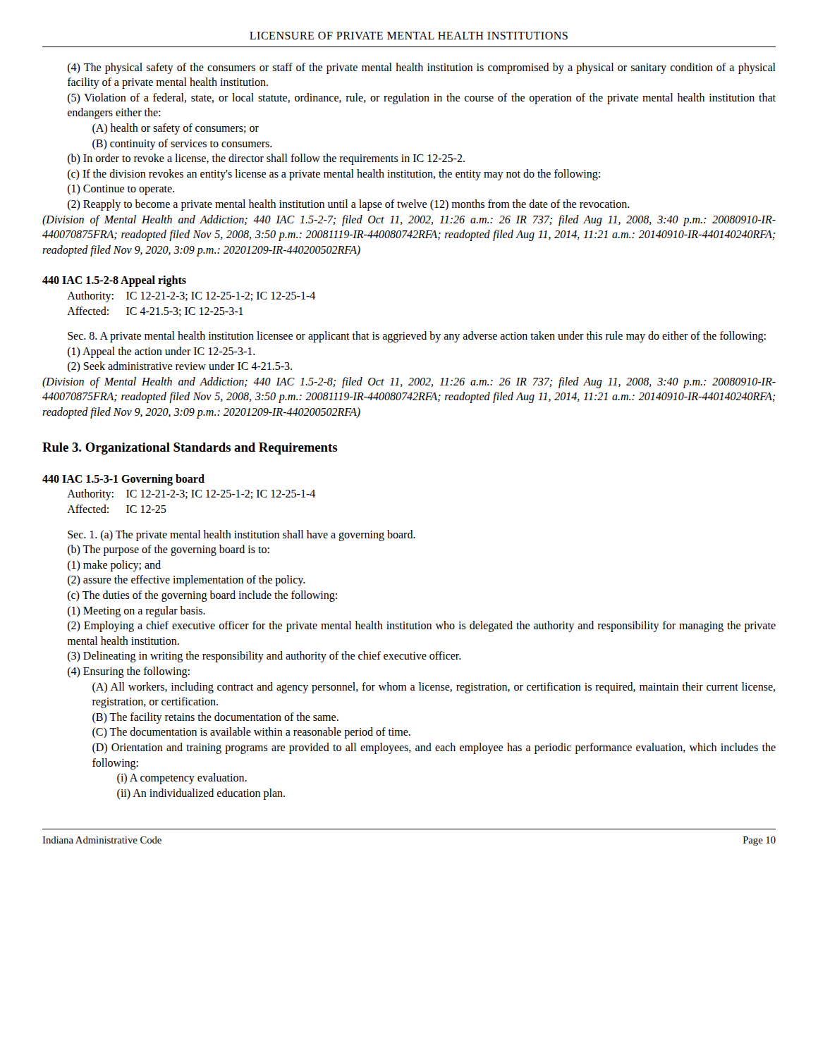LICENSURE OF PRIVATE MENTAL HEALTH INSTITUTIONS
(4) The physical safety of the consumers or staff of the private mental health institution is compromised by a physical or sanitary condition of a physical facility of a private mental health institution.
(5) Violation of a federal, state, or local statute, ordinance, rule, or regulation in the course of the operation of the private mental health institution that endangers either the:
(A) health or safety of consumers; or
(B) continuity of services to consumers.
(b) In order to revoke a license, the director shall follow the requirements in IC 12-25-2.
(c) If the division revokes an entity's license as a private mental health institution, the entity may not do the following:
(1) Continue to operate.
(2) Reapply to become a private mental health institution until a lapse of twelve (12) months from the date of the revocation.
(Division of Mental Health and Addiction; 440 IAC 1.5-2-7; filed Oct 11, 2002, 11:26 a.m.: 26 IR 737; filed Aug 11, 2008, 3:40 p.m.: 20080910-IR-440070875FRA; readopted filed Nov 5, 2008, 3:50 p.m.: 20081119-IR-440080742RFA; readopted filed Aug 11, 2014, 11:21 a.m.: 20140910-IR-440140240RFA; readopted filed Nov 9, 2020, 3:09 p.m.: 20201209-IR-440200502RFA)
440 IAC 1.5-2-8 Appeal rights
Authority: IC 12-21-2-3; IC 12-25-1-2; IC 12-25-1-4
Affected: IC 4-21.5-3; IC 12-25-3-1
Sec. 8. A private mental health institution licensee or applicant that is aggrieved by any adverse action taken under this rule may do either of the following:
(1) Appeal the action under IC 12-25-3-1.
(2) Seek administrative review under IC 4-21.5-3.
(Division of Mental Health and Addiction; 440 IAC 1.5-2-8; filed Oct 11, 2002, 11:26 a.m.: 26 IR 737; filed Aug 11, 2008, 3:40 p.m.: 20080910-IR-440070875FRA; readopted filed Nov 5, 2008, 3:50 p.m.: 20081119-IR-440080742RFA; readopted filed Aug 11, 2014, 11:21 a.m.: 20140910-IR-440140240RFA; readopted filed Nov 9, 2020, 3:09 p.m.: 20201209-IR-440200502RFA)
Rule 3. Organizational Standards and Requirements
440 IAC 1.5-3-1 Governing board
Authority: IC 12-21-2-3; IC 12-25-1-2; IC 12-25-1-4
Affected: IC 12-25
Sec. 1. (a) The private mental health institution shall have a governing board.
(b) The purpose of the governing board is to:
(1) make policy; and
(2) assure the effective implementation of the policy.
(c) The duties of the governing board include the following:
(1) Meeting on a regular basis.
(2) Employing a chief executive officer for the private mental health institution who is delegated the authority and responsibility for managing the private mental health institution.
(3) Delineating in writing the responsibility and authority of the chief executive officer.
(4) Ensuring the following:
(A) All workers, including contract and agency personnel, for whom a license, registration, or certification is required, maintain their current license, registration, or certification.
(B) The facility retains the documentation of the same.
(C) The documentation is available within a reasonable period of time.
(D) Orientation and training programs are provided to all employees, and each employee has a periodic performance evaluation, which includes the following:
(i) A competency evaluation.
(ii) An individualized education plan.
Indiana Administrative Code Page 10